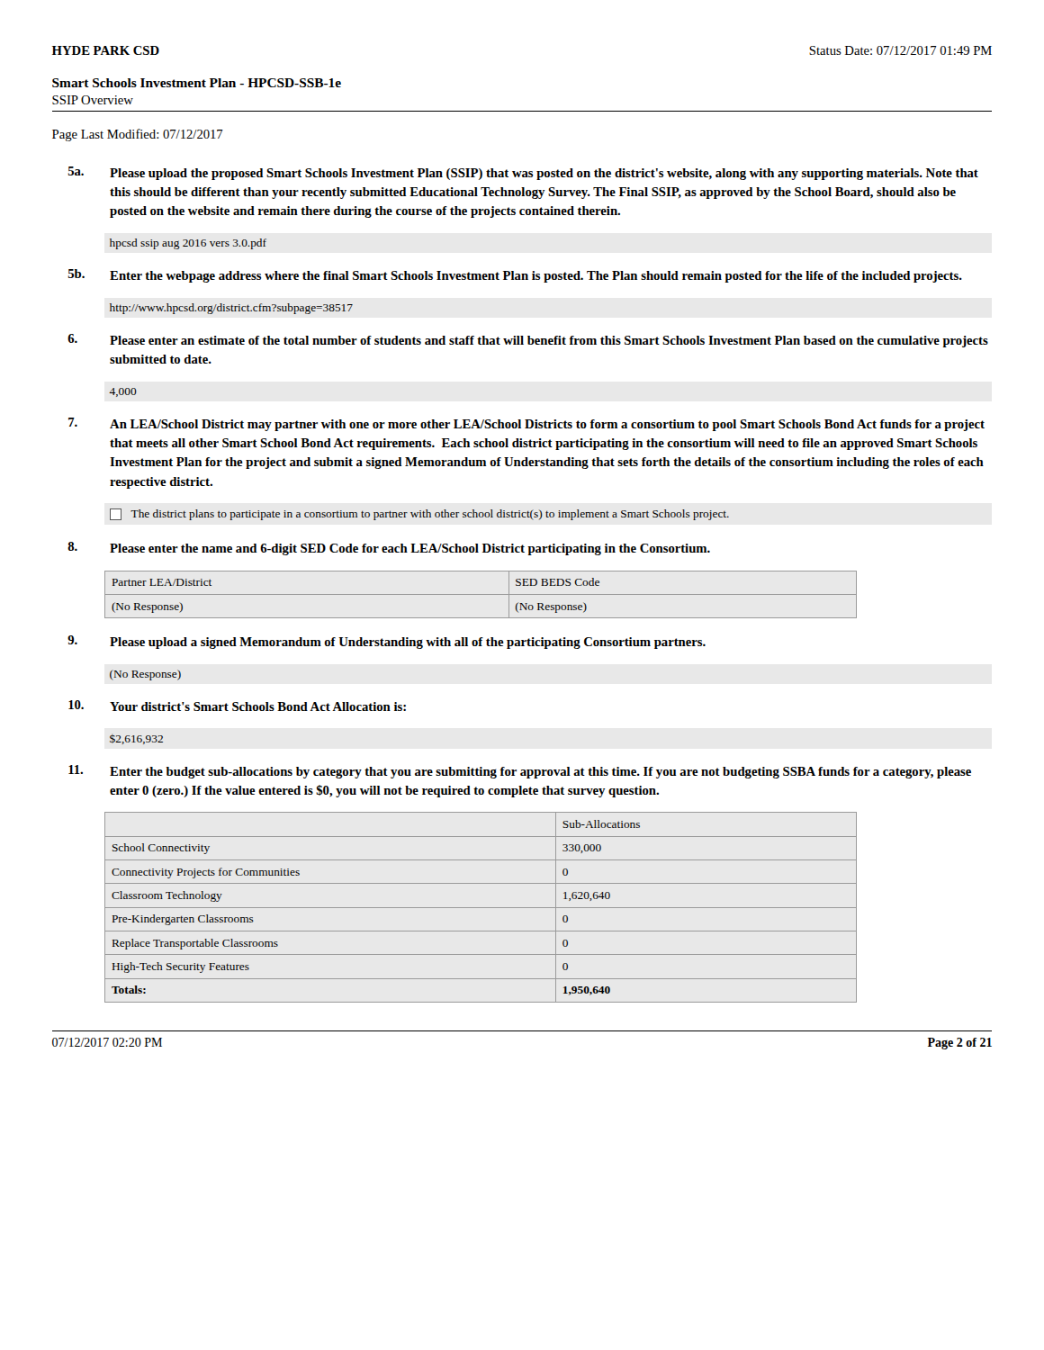HYDE PARK CSD
Status Date: 07/12/2017 01:49 PM
Smart Schools Investment Plan - HPCSD-SSB-1e
SSIP Overview
Page Last Modified: 07/12/2017
5a.
Please upload the proposed Smart Schools Investment Plan (SSIP) that was posted on the district's website, along with any supporting materials. Note that this should be different than your recently submitted Educational Technology Survey. The Final SSIP, as approved by the School Board, should also be posted on the website and remain there during the course of the projects contained therein.
hpcsd ssip aug 2016 vers 3.0.pdf
5b.
Enter the webpage address where the final Smart Schools Investment Plan is posted. The Plan should remain posted for the life of the included projects.
http://www.hpcsd.org/district.cfm?subpage=38517
6.
Please enter an estimate of the total number of students and staff that will benefit from this Smart Schools Investment Plan based on the cumulative projects submitted to date.
4,000
7.
An LEA/School District may partner with one or more other LEA/School Districts to form a consortium to pool Smart Schools Bond Act funds for a project that meets all other Smart School Bond Act requirements. Each school district participating in the consortium will need to file an approved Smart Schools Investment Plan for the project and submit a signed Memorandum of Understanding that sets forth the details of the consortium including the roles of each respective district.
The district plans to participate in a consortium to partner with other school district(s) to implement a Smart Schools project.
8.
Please enter the name and 6-digit SED Code for each LEA/School District participating in the Consortium.
| Partner LEA/District | SED BEDS Code |
| --- | --- |
| (No Response) | (No Response) |
9.
Please upload a signed Memorandum of Understanding with all of the participating Consortium partners.
(No Response)
10.
Your district's Smart Schools Bond Act Allocation is:
$2,616,932
11.
Enter the budget sub-allocations by category that you are submitting for approval at this time. If you are not budgeting SSBA funds for a category, please enter 0 (zero.) If the value entered is $0, you will not be required to complete that survey question.
| | Sub-Allocations |
| School Connectivity | 330,000 |
| Connectivity Projects for Communities | 0 |
| Classroom Technology | 1,620,640 |
| Pre-Kindergarten Classrooms | 0 |
| Replace Transportable Classrooms | 0 |
| High-Tech Security Features | 0 |
| Totals: | 1,950,640 |
07/12/2017 02:20 PM
Page 2 of 21